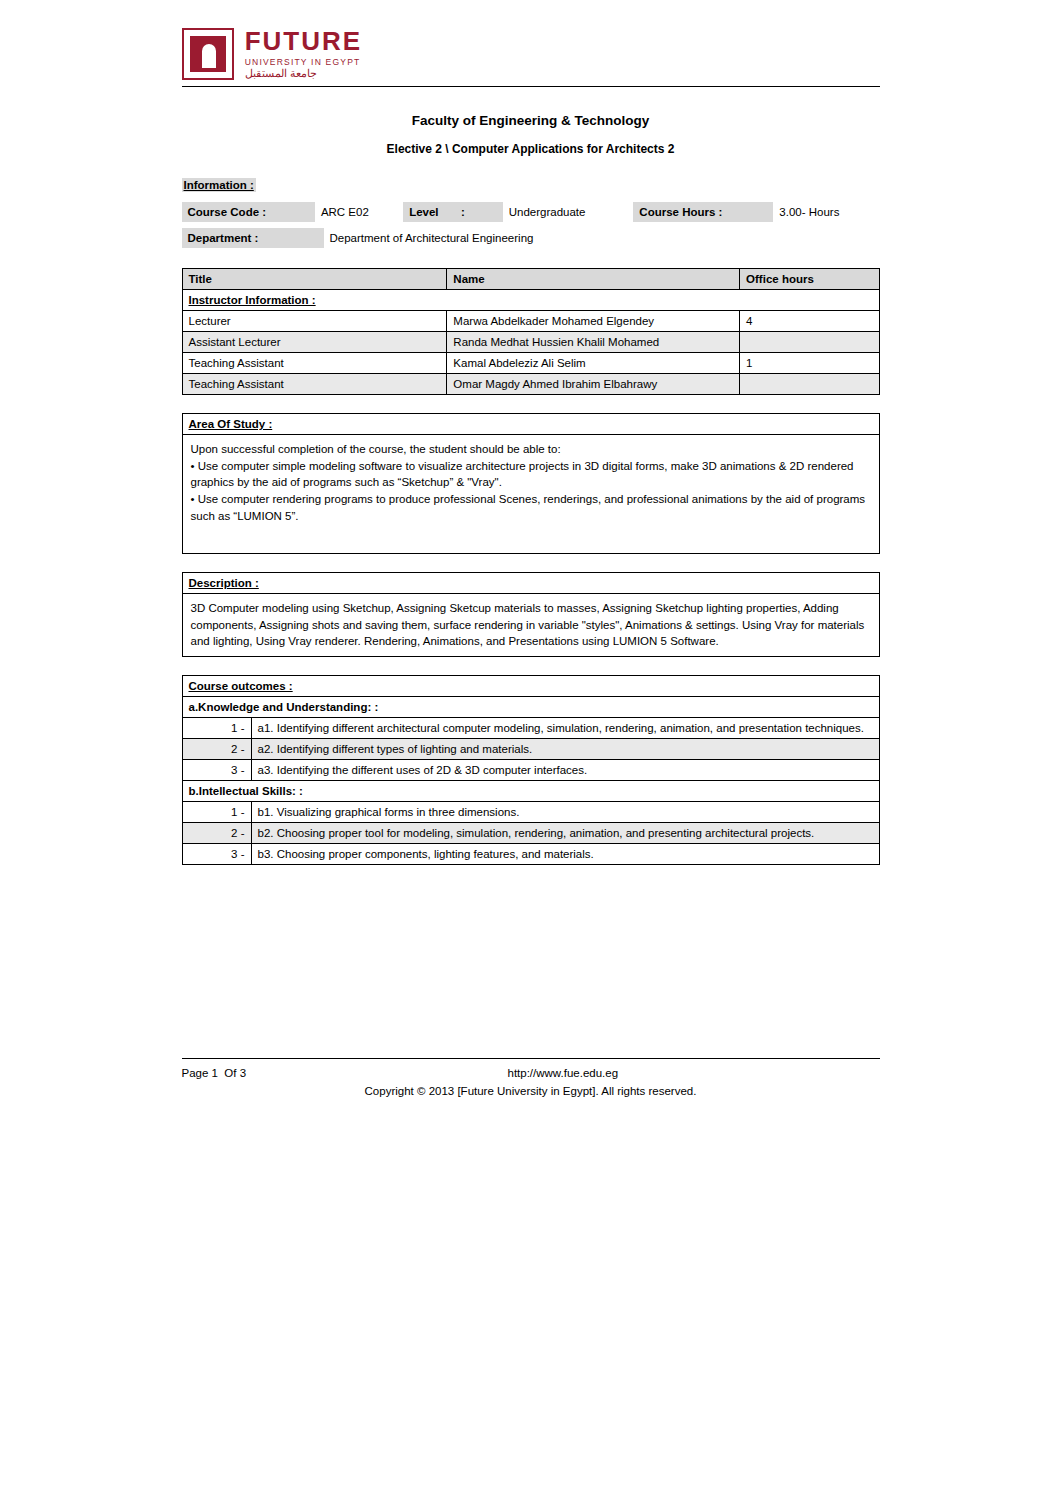FUTURE
UNIVERSITY IN EGYPT
جامعة المستقبل
Faculty of Engineering & Technology
Elective 2 \ Computer Applications for Architects 2
Information :
| Course Code : | ARC E02 | Level : | Undergraduate | Course Hours : | 3.00- Hours |
| Department : | Department of Architectural Engineering |
| Instructor Information : |
| Title | Name | Office hours |
| Lecturer | Marwa Abdelkader Mohamed Elgendey | 4 |
| Assistant Lecturer | Randa Medhat Hussien Khalil Mohamed | |
| Teaching Assistant | Kamal Abdeleziz Ali Selim | 1 |
| Teaching Assistant | Omar Magdy Ahmed Ibrahim Elbahrawy | |
Area Of Study :
Upon successful completion of the course, the student should be able to:
• Use computer simple modeling software to visualize architecture projects in 3D digital forms, make 3D animations & 2D rendered graphics by the aid of programs such as “Sketchup” & "Vray".
• Use computer rendering programs to produce professional Scenes, renderings, and professional animations by the aid of programs such as “LUMION 5”.
Description :
3D Computer modeling using Sketchup, Assigning Sketcup materials to masses, Assigning Sketchup lighting properties, Adding components, Assigning shots and saving them, surface rendering in variable "styles", Animations & settings. Using Vray for materials and lighting, Using Vray renderer. Rendering, Animations, and Presentations using LUMION 5 Software.
| Course outcomes : |
| a.Knowledge and Understanding: : |
| 1 - | a1. Identifying different architectural computer modeling, simulation, rendering, animation, and presentation techniques. |
| 2 - | a2. Identifying different types of lighting and materials. |
| 3 - | a3. Identifying the different uses of 2D & 3D computer interfaces. |
| b.Intellectual Skills: : |
| 1 - | b1. Visualizing graphical forms in three dimensions. |
| 2 - | b2. Choosing proper tool for modeling, simulation, rendering, animation, and presenting architectural projects. |
| 3 - | b3. Choosing proper components, lighting features, and materials. |
Page 1 Of 3
http://www.fue.edu.eg
Copyright © 2013 [Future University in Egypt]. All rights reserved.